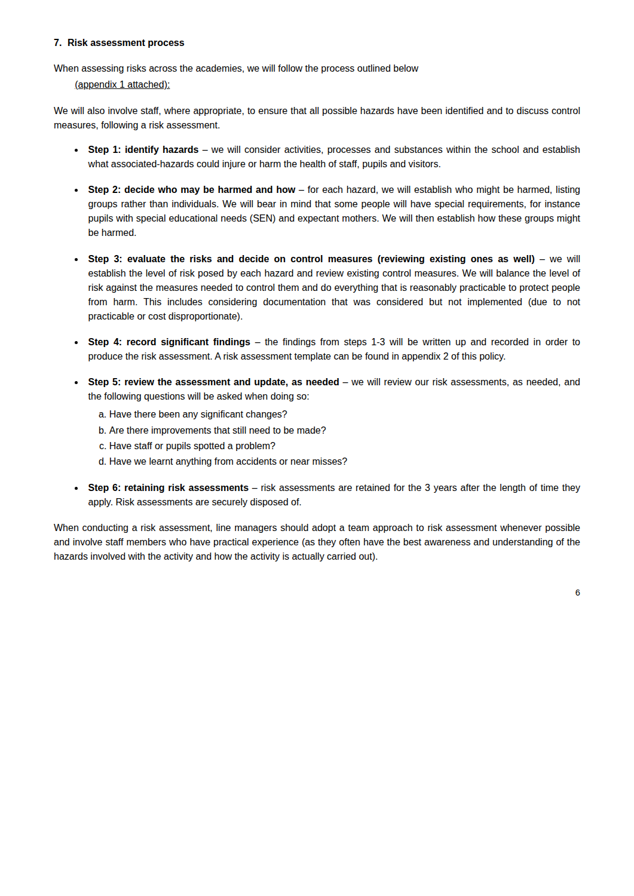7. Risk assessment process
When assessing risks across the academies, we will follow the process outlined below
(appendix 1 attached):
We will also involve staff, where appropriate, to ensure that all possible hazards have been identified and to discuss control measures, following a risk assessment.
Step 1: identify hazards – we will consider activities, processes and substances within the school and establish what associated-hazards could injure or harm the health of staff, pupils and visitors.
Step 2: decide who may be harmed and how – for each hazard, we will establish who might be harmed, listing groups rather than individuals. We will bear in mind that some people will have special requirements, for instance pupils with special educational needs (SEN) and expectant mothers. We will then establish how these groups might be harmed.
Step 3: evaluate the risks and decide on control measures (reviewing existing ones as well) – we will establish the level of risk posed by each hazard and review existing control measures. We will balance the level of risk against the measures needed to control them and do everything that is reasonably practicable to protect people from harm. This includes considering documentation that was considered but not implemented (due to not practicable or cost disproportionate).
Step 4: record significant findings – the findings from steps 1-3 will be written up and recorded in order to produce the risk assessment. A risk assessment template can be found in appendix 2 of this policy.
Step 5: review the assessment and update, as needed – we will review our risk assessments, as needed, and the following questions will be asked when doing so:
Have there been any significant changes?
Are there improvements that still need to be made?
Have staff or pupils spotted a problem?
Have we learnt anything from accidents or near misses?
Step 6: retaining risk assessments – risk assessments are retained for the 3 years after the length of time they apply. Risk assessments are securely disposed of.
When conducting a risk assessment, line managers should adopt a team approach to risk assessment whenever possible and involve staff members who have practical experience (as they often have the best awareness and understanding of the hazards involved with the activity and how the activity is actually carried out).
6